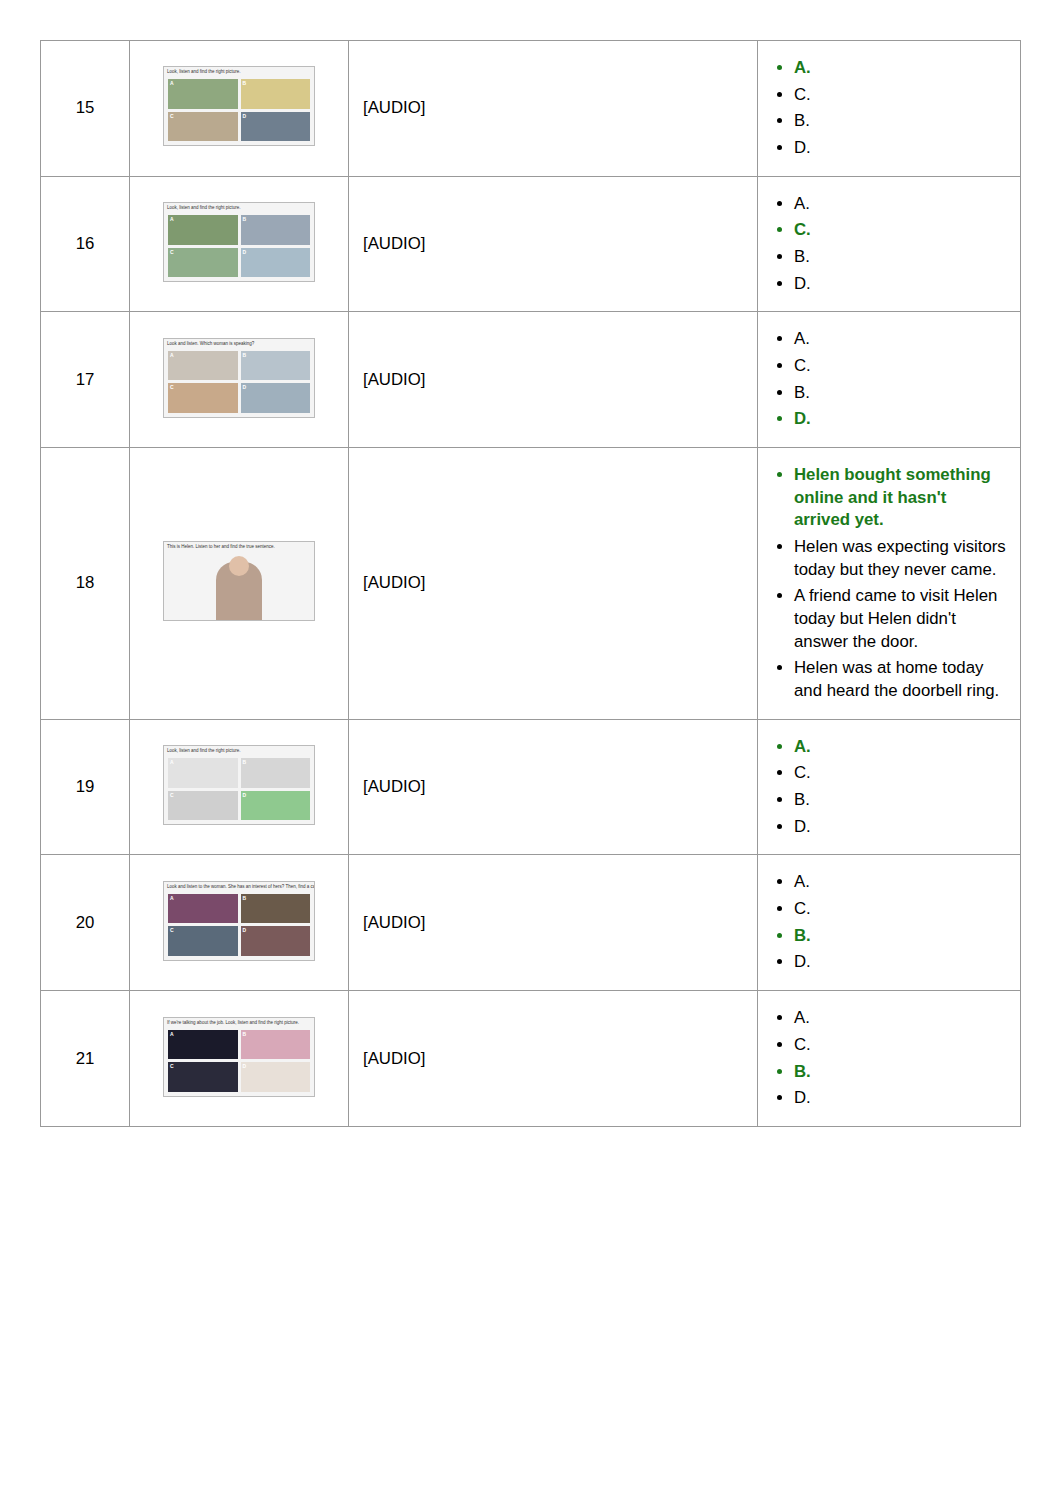| 15 | Look, listen and find the right picture. A B C D | [AUDIO] | A. C. B. D. |
| 16 | Look, listen and find the right picture. A B C D | [AUDIO] | A. C. B. D. |
| 17 | Look and listen. Which woman is speaking? A B C D | [AUDIO] | A. C. B. D. |
| 18 | This is Helen. Listen to her and find the true sentence. | [AUDIO] | Helen bought something online and it hasn't arrived yet. Helen was expecting visitors today but they never came. A friend came to visit Helen today but Helen didn't answer the door. Helen was at home today and heard the doorbell ring. |
| 19 | Look, listen and find the right picture. A B C D | [AUDIO] | A. C. B. D. |
| 20 | Look and listen to the woman. She has an interest of hers? Then, find a card. A B C D | [AUDIO] | A. C. B. D. |
| 21 | If we're talking about the job. Look, listen and find the right picture. A B C D | [AUDIO] | A. C. B. D. |